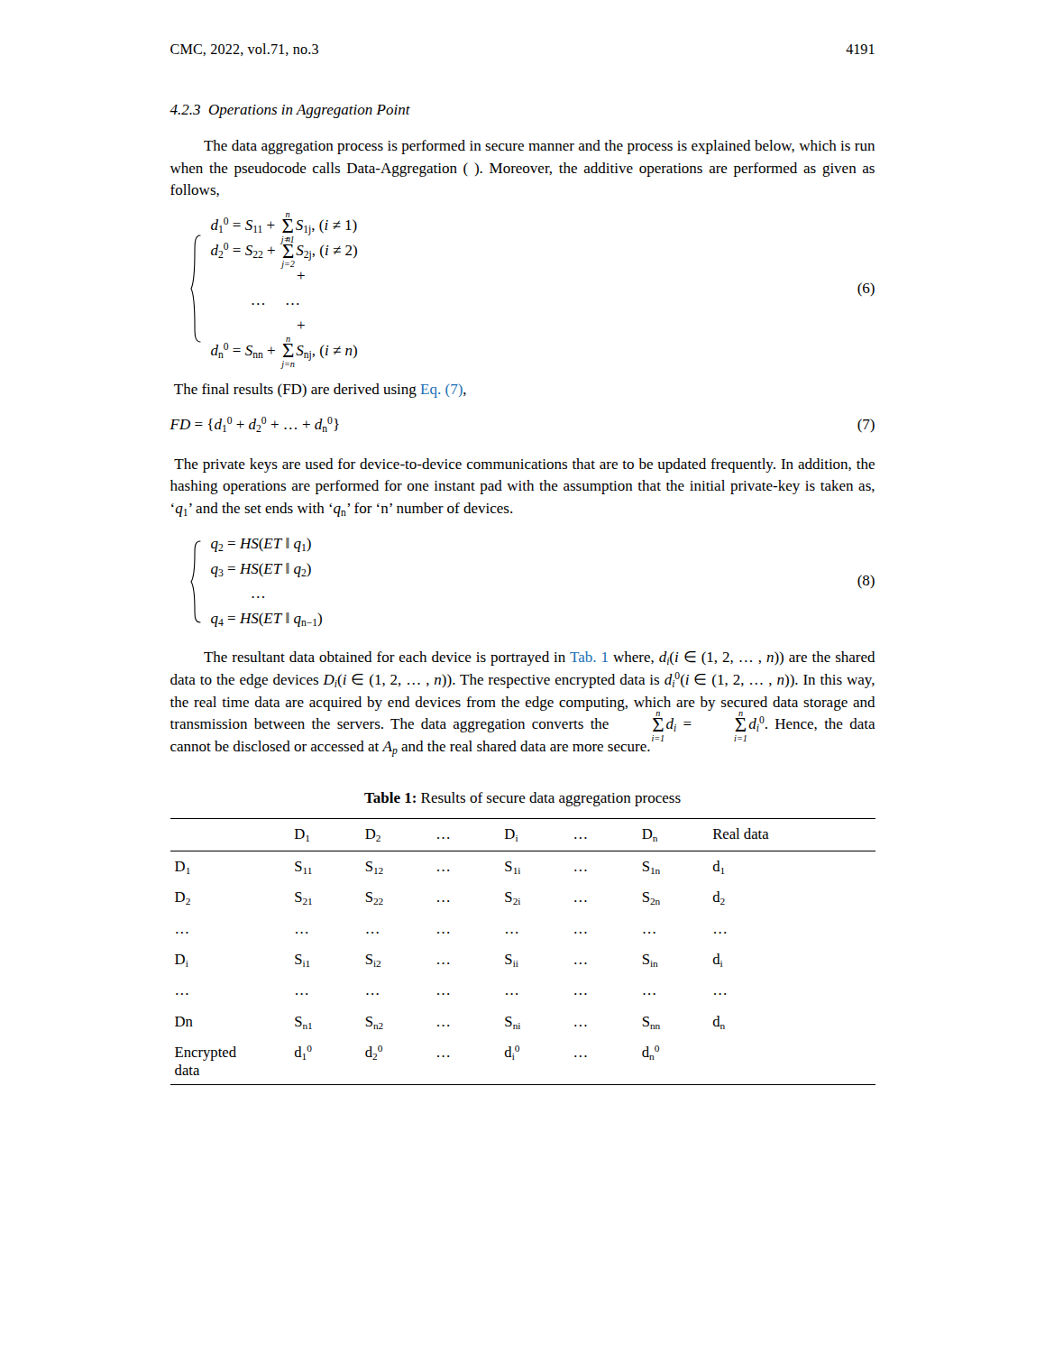CMC, 2022, vol.71, no.3
4191
4.2.3 Operations in Aggregation Point
The data aggregation process is performed in secure manner and the process is explained below, which is run when the pseudocode calls Data-Aggregation ( ). Moreover, the additive operations are performed as given as follows,
d10 = S11 + nΣj=1 S1j, (i ≠ 1)
d20 = S22 + nΣj=2 S2j, (i ≠ 2)
+
… …
+
dn0 = Snn + nΣj=n Snj, (i ≠ n)
(6)
The final results (FD) are derived using Eq. (7),
FD = {d10 + d20 + … + dn0}
(7)
The private keys are used for device-to-device communications that are to be updated frequently. In addition, the hashing operations are performed for one instant pad with the assumption that the initial private-key is taken as, ‘q1’ and the set ends with ‘qn’ for ‘n’ number of devices.
q2 = HS(ET ‖ q1)
q3 = HS(ET ‖ q2)
…
q4 = HS(ET ‖ qn−1)
(8)
The resultant data obtained for each device is portrayed in Tab. 1 where, di(i ∈ (1, 2, … , n)) are the shared data to the edge devices Di(i ∈ (1, 2, … , n)). The respective encrypted data is di0(i ∈ (1, 2, … , n)). In this way, the real time data are acquired by end devices from the edge computing, which are by secured data storage and transmission between the servers. The data aggregation converts the nΣi=1 di = nΣi=1 di0. Hence, the data cannot be disclosed or accessed at Ap and the real shared data are more secure.
Table 1: Results of secure data aggregation process
| | D 1 | D 2 | … | D i | … | D n | Real data |
| --- | --- | --- | --- | --- | --- | --- | --- |
| D 1 | S 11 | S 12 | … | S 1i | … | S 1n | d 1 |
| D 2 | S 21 | S 22 | … | S 2i | … | S 2n | d 2 |
| … | … | … | … | … | … | … | … |
| D i | S i1 | S i2 | … | S ii | … | S in | d i |
| … | … | … | … | … | … | … | … |
| Dn | S n1 | S n2 | … | S ni | … | S nn | d n |
| Encrypted data | d 1 0 | d 2 0 | … | d i 0 | … | d n 0 | |